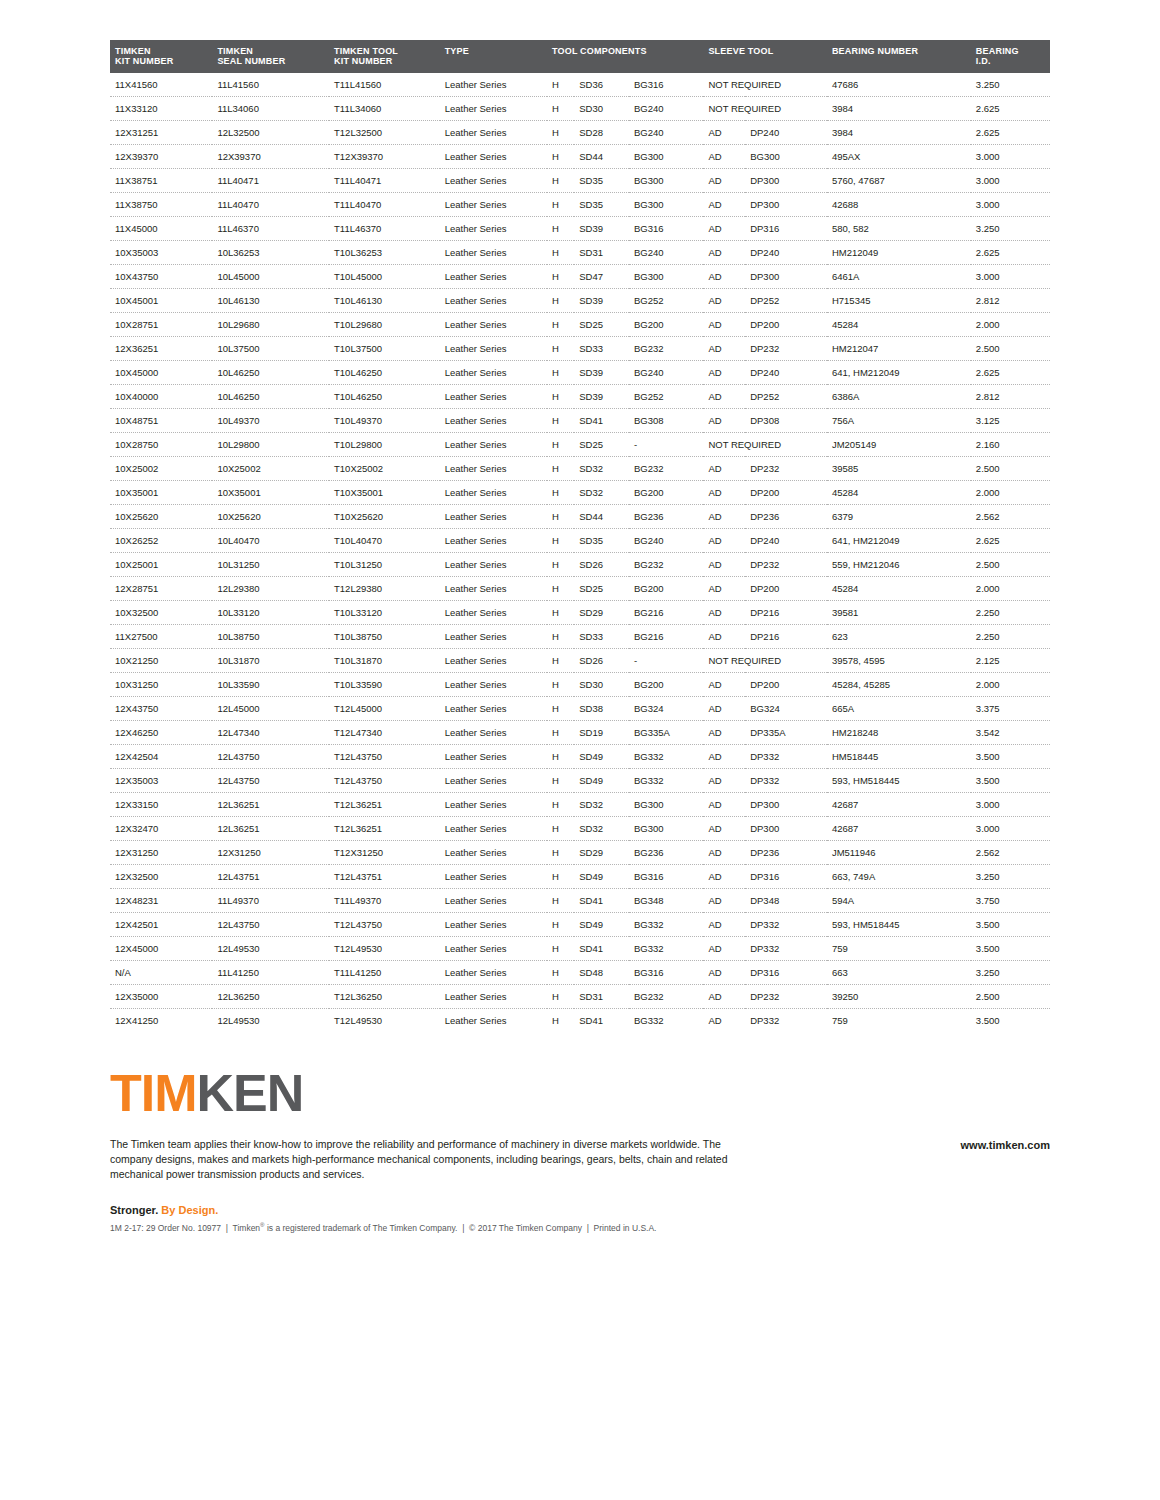| TIMKEN KIT NUMBER | TIMKEN SEAL NUMBER | TIMKEN TOOL KIT NUMBER | TYPE | TOOL COMPONENTS | SLEEVE TOOL | BEARING NUMBER | BEARING I.D. |
| --- | --- | --- | --- | --- | --- | --- | --- |
| 11X41560 | 11L41560 | T11L41560 | Leather Series | H | SD36 | BG316 | NOT REQUIRED | 47686 | 3.250 |
| 11X33120 | 11L34060 | T11L34060 | Leather Series | H | SD30 | BG240 | NOT REQUIRED | 3984 | 2.625 |
| 12X31251 | 12L32500 | T12L32500 | Leather Series | H | SD28 | BG240 | AD | DP240 | 3984 | 2.625 |
| 12X39370 | 12X39370 | T12X39370 | Leather Series | H | SD44 | BG300 | AD | BG300 | 495AX | 3.000 |
| 11X38751 | 11L40471 | T11L40471 | Leather Series | H | SD35 | BG300 | AD | DP300 | 5760, 47687 | 3.000 |
| 11X38750 | 11L40470 | T11L40470 | Leather Series | H | SD35 | BG300 | AD | DP300 | 42688 | 3.000 |
| 11X45000 | 11L46370 | T11L46370 | Leather Series | H | SD39 | BG316 | AD | DP316 | 580, 582 | 3.250 |
| 10X35003 | 10L36253 | T10L36253 | Leather Series | H | SD31 | BG240 | AD | DP240 | HM212049 | 2.625 |
| 10X43750 | 10L45000 | T10L45000 | Leather Series | H | SD47 | BG300 | AD | DP300 | 6461A | 3.000 |
| 10X45001 | 10L46130 | T10L46130 | Leather Series | H | SD39 | BG252 | AD | DP252 | H715345 | 2.812 |
| 10X28751 | 10L29680 | T10L29680 | Leather Series | H | SD25 | BG200 | AD | DP200 | 45284 | 2.000 |
| 12X36251 | 10L37500 | T10L37500 | Leather Series | H | SD33 | BG232 | AD | DP232 | HM212047 | 2.500 |
| 10X45000 | 10L46250 | T10L46250 | Leather Series | H | SD39 | BG240 | AD | DP240 | 641, HM212049 | 2.625 |
| 10X40000 | 10L46250 | T10L46250 | Leather Series | H | SD39 | BG252 | AD | DP252 | 6386A | 2.812 |
| 10X48751 | 10L49370 | T10L49370 | Leather Series | H | SD41 | BG308 | AD | DP308 | 756A | 3.125 |
| 10X28750 | 10L29800 | T10L29800 | Leather Series | H | SD25 | - | NOT REQUIRED | JM205149 | 2.160 |
| 10X25002 | 10X25002 | T10X25002 | Leather Series | H | SD32 | BG232 | AD | DP232 | 39585 | 2.500 |
| 10X35001 | 10X35001 | T10X35001 | Leather Series | H | SD32 | BG200 | AD | DP200 | 45284 | 2.000 |
| 10X25620 | 10X25620 | T10X25620 | Leather Series | H | SD44 | BG236 | AD | DP236 | 6379 | 2.562 |
| 10X26252 | 10L40470 | T10L40470 | Leather Series | H | SD35 | BG240 | AD | DP240 | 641, HM212049 | 2.625 |
| 10X25001 | 10L31250 | T10L31250 | Leather Series | H | SD26 | BG232 | AD | DP232 | 559, HM212046 | 2.500 |
| 12X28751 | 12L29380 | T12L29380 | Leather Series | H | SD25 | BG200 | AD | DP200 | 45284 | 2.000 |
| 10X32500 | 10L33120 | T10L33120 | Leather Series | H | SD29 | BG216 | AD | DP216 | 39581 | 2.250 |
| 11X27500 | 10L38750 | T10L38750 | Leather Series | H | SD33 | BG216 | AD | DP216 | 623 | 2.250 |
| 10X21250 | 10L31870 | T10L31870 | Leather Series | H | SD26 | - | NOT REQUIRED | 39578, 4595 | 2.125 |
| 10X31250 | 10L33590 | T10L33590 | Leather Series | H | SD30 | BG200 | AD | DP200 | 45284, 45285 | 2.000 |
| 12X43750 | 12L45000 | T12L45000 | Leather Series | H | SD38 | BG324 | AD | BG324 | 665A | 3.375 |
| 12X46250 | 12L47340 | T12L47340 | Leather Series | H | SD19 | BG335A | AD | DP335A | HM218248 | 3.542 |
| 12X42504 | 12L43750 | T12L43750 | Leather Series | H | SD49 | BG332 | AD | DP332 | HM518445 | 3.500 |
| 12X35003 | 12L43750 | T12L43750 | Leather Series | H | SD49 | BG332 | AD | DP332 | 593, HM518445 | 3.500 |
| 12X33150 | 12L36251 | T12L36251 | Leather Series | H | SD32 | BG300 | AD | DP300 | 42687 | 3.000 |
| 12X32470 | 12L36251 | T12L36251 | Leather Series | H | SD32 | BG300 | AD | DP300 | 42687 | 3.000 |
| 12X31250 | 12X31250 | T12X31250 | Leather Series | H | SD29 | BG236 | AD | DP236 | JM511946 | 2.562 |
| 12X32500 | 12L43751 | T12L43751 | Leather Series | H | SD49 | BG316 | AD | DP316 | 663, 749A | 3.250 |
| 12X48231 | 11L49370 | T11L49370 | Leather Series | H | SD41 | BG348 | AD | DP348 | 594A | 3.750 |
| 12X42501 | 12L43750 | T12L43750 | Leather Series | H | SD49 | BG332 | AD | DP332 | 593, HM518445 | 3.500 |
| 12X45000 | 12L49530 | T12L49530 | Leather Series | H | SD41 | BG332 | AD | DP332 | 759 | 3.500 |
| N/A | 11L41250 | T11L41250 | Leather Series | H | SD48 | BG316 | AD | DP316 | 663 | 3.250 |
| 12X35000 | 12L36250 | T12L36250 | Leather Series | H | SD31 | BG232 | AD | DP232 | 39250 | 2.500 |
| 12X41250 | 12L49530 | T12L49530 | Leather Series | H | SD41 | BG332 | AD | DP332 | 759 | 3.500 |
TIM KEN
The Timken team applies their know-how to improve the reliability and performance of machinery in diverse markets worldwide. The company designs, makes and markets high-performance mechanical components, including bearings, gears, belts, chain and related mechanical power transmission products and services.
www.timken.com
Stronger. By Design.
1M 2-17: 29 Order No. 10977 | Timken® is a registered trademark of The Timken Company. | © 2017 The Timken Company | Printed in U.S.A.